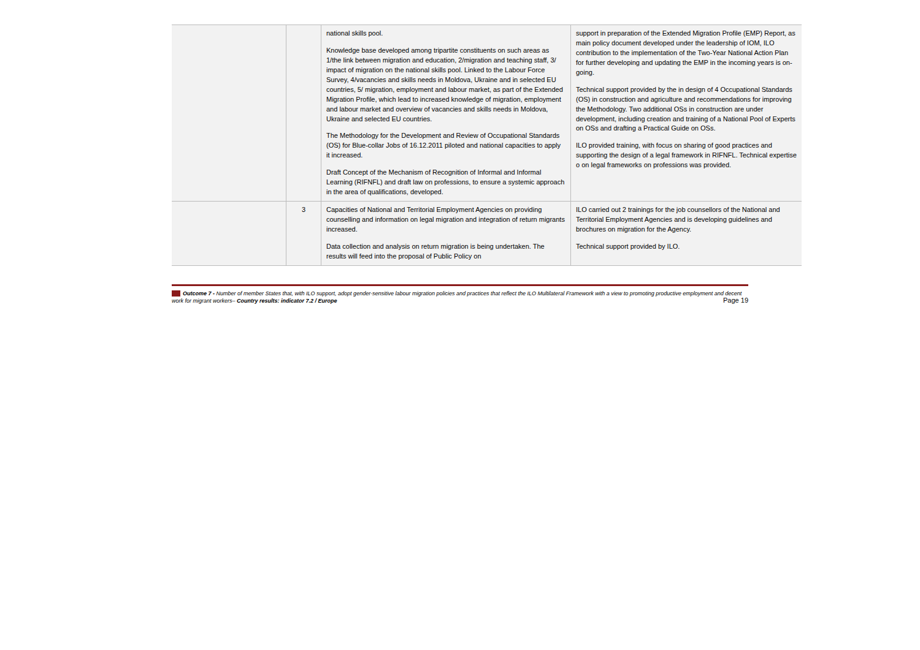| | | national skills pool. Knowledge base developed among tripartite constituents on such areas as 1/the link between migration and education, 2/migration and teaching staff, 3/ impact of migration on the national skills pool. Linked to the Labour Force Survey, 4/vacancies and skills needs in Moldova, Ukraine and in selected EU countries, 5/ migration, employment and labour market, as part of the Extended Migration Profile, which lead to increased knowledge of migration, employment and labour market and overview of vacancies and skills needs in Moldova, Ukraine and selected EU countries. The Methodology for the Development and Review of Occupational Standards (OS) for Blue-collar Jobs of 16.12.2011 piloted and national capacities to apply it increased. Draft Concept of the Mechanism of Recognition of Informal and Informal Learning (RIFNFL) and draft law on professions, to ensure a systemic approach in the area of qualifications, developed. | support in preparation of the Extended Migration Profile (EMP) Report, as main policy document developed under the leadership of IOM, ILO contribution to the implementation of the Two-Year National Action Plan for further developing and updating the EMP in the incoming years is on-going. Technical support provided by the in design of 4 Occupational Standards (OS) in construction and agriculture and recommendations for improving the Methodology. Two additional OSs in construction are under development, including creation and training of a National Pool of Experts on OSs and drafting a Practical Guide on OSs. ILO provided training, with focus on sharing of good practices and supporting the design of a legal framework in RIFNFL. Technical expertise o on legal frameworks on professions was provided. |
| | 3 | Capacities of National and Territorial Employment Agencies on providing counselling and information on legal migration and integration of return migrants increased. Data collection and analysis on return migration is being undertaken. The results will feed into the proposal of Public Policy on | ILO carried out 2 trainings for the job counsellors of the National and Territorial Employment Agencies and is developing guidelines and brochures on migration for the Agency. Technical support provided by ILO. |
Outcome 7 - Number of member States that, with ILO support, adopt gender-sensitive labour migration policies and practices that reflect the ILO Multilateral Framework with a view to promoting productive employment and decent work for migrant workers– Country results: indicator 7.2 / Europe Page 19